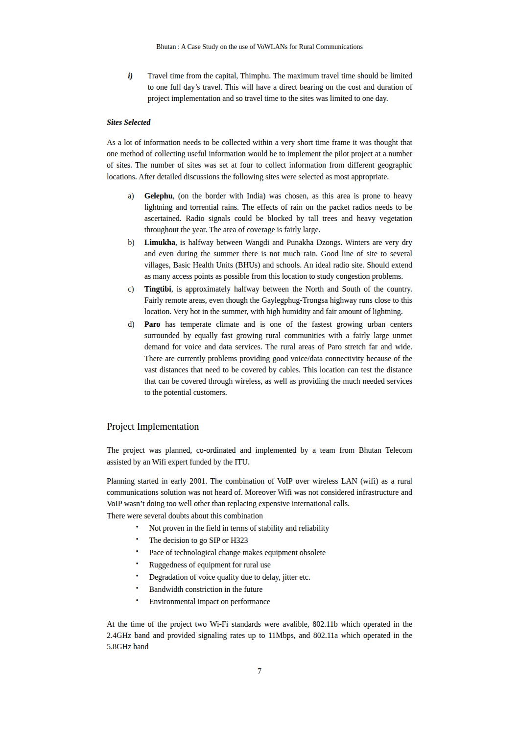Bhutan : A Case Study on the use of VoWLANs for Rural Communications
i)
Travel time from the capital, Thimphu. The maximum travel time should be limited to one full day’s travel. This will have a direct bearing on the cost and duration of project implementation and so travel time to the sites was limited to one day.
Sites Selected
As a lot of information needs to be collected within a very short time frame it was thought that one method of collecting useful information would be to implement the pilot project at a number of sites. The number of sites was set at four to collect information from different geographic locations. After detailed discussions the following sites were selected as most appropriate.
a)
Gelephu, (on the border with India) was chosen, as this area is prone to heavy lightning and torrential rains. The effects of rain on the packet radios needs to be ascertained. Radio signals could be blocked by tall trees and heavy vegetation throughout the year. The area of coverage is fairly large.
b)
Limukha, is halfway between Wangdi and Punakha Dzongs. Winters are very dry and even during the summer there is not much rain. Good line of site to several villages, Basic Health Units (BHUs) and schools. An ideal radio site. Should extend as many access points as possible from this location to study congestion problems.
c)
Tingtibi, is approximately halfway between the North and South of the country. Fairly remote areas, even though the Gaylegphug-Trongsa highway runs close to this location. Very hot in the summer, with high humidity and fair amount of lightning.
d)
Paro has temperate climate and is one of the fastest growing urban centers surrounded by equally fast growing rural communities with a fairly large unmet demand for voice and data services. The rural areas of Paro stretch far and wide. There are currently problems providing good voice/data connectivity because of the vast distances that need to be covered by cables. This location can test the distance that can be covered through wireless, as well as providing the much needed services to the potential customers.
Project Implementation
The project was planned, co-ordinated and implemented by a team from Bhutan Telecom assisted by an Wifi expert funded by the ITU.
Planning started in early 2001. The combination of VoIP over wireless LAN (wifi) as a rural communications solution was not heard of. Moreover Wifi was not considered infrastructure and VoIP wasn’t doing too well other than replacing expensive international calls.
There were several doubts about this combination
Not proven in the field in terms of stability and reliability
The decision to go SIP or H323
Pace of technological change makes equipment obsolete
Ruggedness of equipment for rural use
Degradation of voice quality due to delay, jitter etc.
Bandwidth constriction in the future
Environmental impact on performance
At the time of the project two Wi-Fi standards were avalible, 802.11b which operated in the 2.4GHz band and provided signaling rates up to 11Mbps, and 802.11a which operated in the 5.8GHz band
7